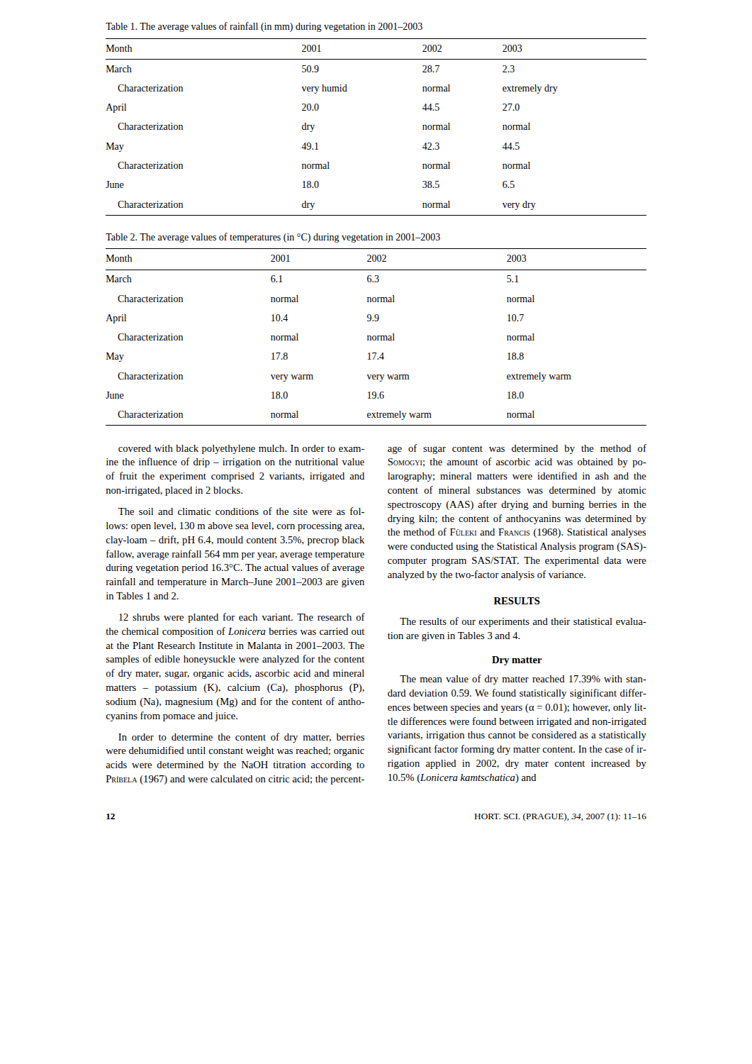Table 1. The average values of rainfall (in mm) during vegetation in 2001–2003
| Month | 2001 | 2002 | 2003 |
| --- | --- | --- | --- |
| March | 50.9 | 28.7 | 2.3 |
| Characterization | very humid | normal | extremely dry |
| April | 20.0 | 44.5 | 27.0 |
| Characterization | dry | normal | normal |
| May | 49.1 | 42.3 | 44.5 |
| Characterization | normal | normal | normal |
| June | 18.0 | 38.5 | 6.5 |
| Characterization | dry | normal | very dry |
Table 2. The average values of temperatures (in °C) during vegetation in 2001–2003
| Month | 2001 | 2002 | 2003 |
| --- | --- | --- | --- |
| March | 6.1 | 6.3 | 5.1 |
| Characterization | normal | normal | normal |
| April | 10.4 | 9.9 | 10.7 |
| Characterization | normal | normal | normal |
| May | 17.8 | 17.4 | 18.8 |
| Characterization | very warm | very warm | extremely warm |
| June | 18.0 | 19.6 | 18.0 |
| Characterization | normal | extremely warm | normal |
covered with black polyethylene mulch. In order to examine the influence of drip – irrigation on the nutritional value of fruit the experiment comprised 2 variants, irrigated and non-irrigated, placed in 2 blocks.
The soil and climatic conditions of the site were as follows: open level, 130 m above sea level, corn processing area, clay-loam – drift, pH 6.4, mould content 3.5%, precrop black fallow, average rainfall 564 mm per year, average temperature during vegetation period 16.3°C. The actual values of average rainfall and temperature in March–June 2001–2003 are given in Tables 1 and 2.
12 shrubs were planted for each variant. The research of the chemical composition of Lonicera berries was carried out at the Plant Research Institute in Malanta in 2001–2003. The samples of edible honeysuckle were analyzed for the content of dry mater, sugar, organic acids, ascorbic acid and mineral matters – potassium (K), calcium (Ca), phosphorus (P), sodium (Na), magnesium (Mg) and for the content of anthocyanins from pomace and juice.
In order to determine the content of dry matter, berries were dehumidified until constant weight was reached; organic acids were determined by the NaOH titration according to Príbela (1967) and were calculated on citric acid; the percentage of sugar content was determined by the method of Somogyi; the amount of ascorbic acid was obtained by polarography; mineral matters were identified in ash and the content of mineral substances was determined by atomic spectroscopy (AAS) after drying and burning berries in the drying kiln; the content of anthocyanins was determined by the method of Füleki and Francis (1968). Statistical analyses were conducted using the Statistical Analysis program (SAS)-computer program SAS/STAT. The experimental data were analyzed by the two-factor analysis of variance.
Results
The results of our experiments and their statistical evaluation are given in Tables 3 and 4.
Dry matter
The mean value of dry matter reached 17.39% with standard deviation 0.59. We found statistically siginificant differences between species and years (α = 0.01); however, only little differences were found between irrigated and non-irrigated variants, irrigation thus cannot be considered as a statistically significant factor forming dry matter content. In the case of irrigation applied in 2002, dry mater content increased by 10.5% (Lonicera kamtschatica) and
12 HORT. SCI. (PRAGUE), 34, 2007 (1): 11–16